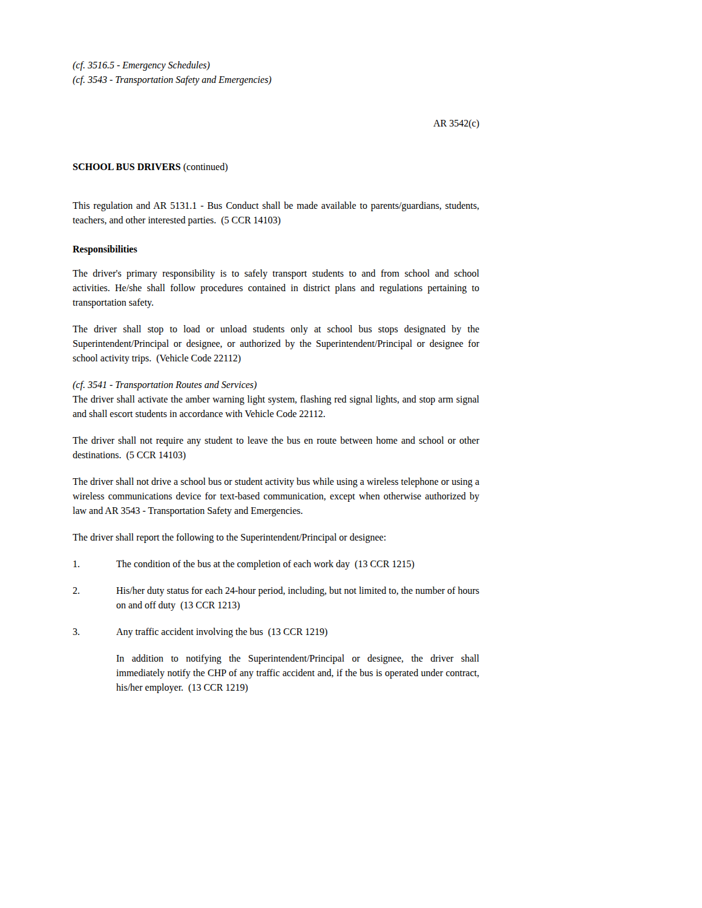(cf. 3516.5 - Emergency Schedules)
(cf. 3543 - Transportation Safety and Emergencies)
AR 3542(c)
SCHOOL BUS DRIVERS (continued)
This regulation and AR 5131.1 - Bus Conduct shall be made available to parents/guardians, students, teachers, and other interested parties. (5 CCR 14103)
Responsibilities
The driver's primary responsibility is to safely transport students to and from school and school activities. He/she shall follow procedures contained in district plans and regulations pertaining to transportation safety.
The driver shall stop to load or unload students only at school bus stops designated by the Superintendent/Principal or designee, or authorized by the Superintendent/Principal or designee for school activity trips. (Vehicle Code 22112)
(cf. 3541 - Transportation Routes and Services)
The driver shall activate the amber warning light system, flashing red signal lights, and stop arm signal and shall escort students in accordance with Vehicle Code 22112.
The driver shall not require any student to leave the bus en route between home and school or other destinations. (5 CCR 14103)
The driver shall not drive a school bus or student activity bus while using a wireless telephone or using a wireless communications device for text-based communication, except when otherwise authorized by law and AR 3543 - Transportation Safety and Emergencies.
The driver shall report the following to the Superintendent/Principal or designee:
The condition of the bus at the completion of each work day (13 CCR 1215)
His/her duty status for each 24-hour period, including, but not limited to, the number of hours on and off duty (13 CCR 1213)
Any traffic accident involving the bus (13 CCR 1219)
In addition to notifying the Superintendent/Principal or designee, the driver shall immediately notify the CHP of any traffic accident and, if the bus is operated under contract, his/her employer. (13 CCR 1219)